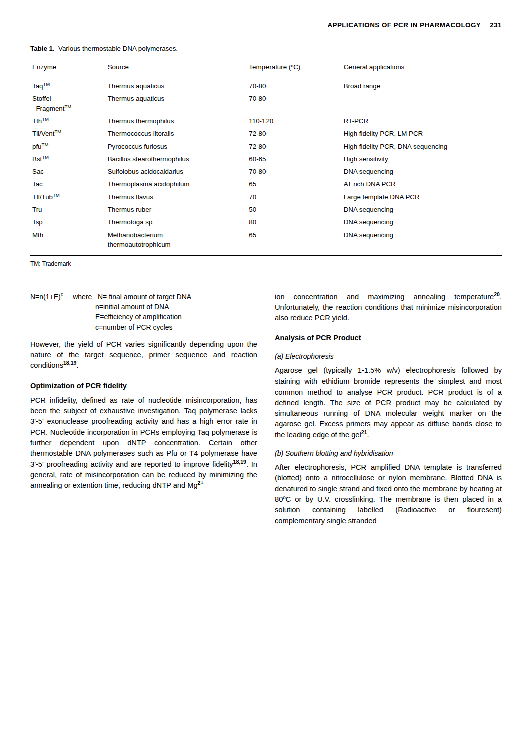APPLICATIONS OF PCR IN PHARMACOLOGY231
Table 1. Various thermostable DNA polymerases.
| Enzyme | Source | Temperature (ºC) | General applications |
| --- | --- | --- | --- |
| Taq TM | Thermus aquaticus | 70-80 | Broad range |
| Stoffel Fragment TM | Thermus aquaticus | 70-80 | |
| Tth TM | Thermus thermophilus | 110-120 | RT-PCR |
| Tli/Vent TM | Thermococcus litoralis | 72-80 | High fidelity PCR, LM PCR |
| pfu TM | Pyrococcus furiosus | 72-80 | High fidelity PCR, DNA sequencing |
| Bst TM | Bacillus stearothermophilus | 60-65 | High sensitivity |
| Sac | Sulfolobus acidocaldarius | 70-80 | DNA sequencing |
| Tac | Thermoplasma acidophilum | 65 | AT rich DNA PCR |
| Tfl/Tub TM | Thermus flavus | 70 | Large template DNA PCR |
| Tru | Thermus ruber | 50 | DNA sequencing |
| Tsp | Thermotoga sp | 80 | DNA sequencing |
| Mth | Methanobacterium thermoautotrophicum | 65 | DNA sequencing |
TM: Trademark
N=n(1+E)c where N= final amount of target DNA n=initial amount of DNA E=efficiency of amplification c=number of PCR cycles
However, the yield of PCR varies significantly depending upon the nature of the target sequence, primer sequence and reaction conditions18,19.
Optimization of PCR fidelity
PCR infidelity, defined as rate of nucleotide misincorporation, has been the subject of exhaustive investigation. Taq polymerase lacks 3'-5' exonuclease proofreading activity and has a high error rate in PCR. Nucleotide incorporation in PCRs employing Taq polymerase is further dependent upon dNTP concentration. Certain other thermostable DNA polymerases such as Pfu or T4 polymerase have 3'-5' proofreading activity and are reported to improve fidelity18,19. In general, rate of misincorporation can be reduced by minimizing the annealing or extention time, reducing dNTP and Mg2+
ion concentration and maximizing annealing temperature20. Unfortunately, the reaction conditions that minimize misincorporation also reduce PCR yield.
Analysis of PCR Product
(a) Electrophoresis
Agarose gel (typically 1-1.5% w/v) electrophoresis followed by staining with ethidium bromide represents the simplest and most common method to analyse PCR product. PCR product is of a defined length. The size of PCR product may be calculated by simultaneous running of DNA molecular weight marker on the agarose gel. Excess primers may appear as diffuse bands close to the leading edge of the gel21.
(b) Southern blotting and hybridisation
After electrophoresis, PCR amplified DNA template is transferred (blotted) onto a nitrocellulose or nylon membrane. Blotted DNA is denatured to single strand and fixed onto the membrane by heating at 80ºC or by U.V. crosslinking. The membrane is then placed in a solution containing labelled (Radioactive or flouresent) complementary single stranded